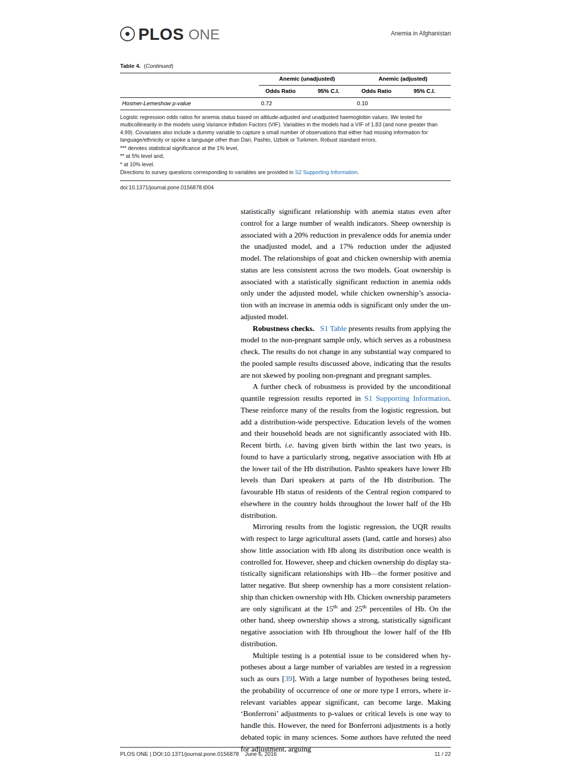PLOS ONE
Anemia in Afghanistan
Table 4. (Continued)
| | Anemic (unadjusted) | Anemic (adjusted) |
| --- | --- | --- |
| | Odds Ratio | 95% C.I. | Odds Ratio | 95% C.I. |
| Hosmer-Lemeshow p-value | 0.72 | | 0.10 | |
Logistic regression odds ratios for anemia status based on altitude-adjusted and unadjusted haemoglobin values. We tested for multicollinearity in the models using Variance Inflation Factors (VIF). Variables in the models had a VIF of 1.83 (and none greater than 4.99). Covariates also include a dummy variable to capture a small number of observations that either had missing information for language/ethnicity or spoke a language other than Dari, Pashto, Uzbek or Turkmen. Robust standard errors.
*** denotes statistical significance at the 1% level,
** at 5% level and,
* at 10% level.
Directions to survey questions corresponding to variables are provided in S2 Supporting Information.
doi:10.1371/journal.pone.0156878.t004
statistically significant relationship with anemia status even after control for a large number of wealth indicators. Sheep ownership is associated with a 20% reduction in prevalence odds for anemia under the unadjusted model, and a 17% reduction under the adjusted model. The relationships of goat and chicken ownership with anemia status are less consistent across the two models. Goat ownership is associated with a statistically significant reduction in anemia odds only under the adjusted model, while chicken ownership’s association with an increase in anemia odds is significant only under the unadjusted model.
Robustness checks. S1 Table presents results from applying the model to the non-pregnant sample only, which serves as a robustness check. The results do not change in any substantial way compared to the pooled sample results discussed above, indicating that the results are not skewed by pooling non-pregnant and pregnant samples.
A further check of robustness is provided by the unconditional quantile regression results reported in S1 Supporting Information. These reinforce many of the results from the logistic regression, but add a distribution-wide perspective. Education levels of the women and their household heads are not significantly associated with Hb. Recent birth, i.e. having given birth within the last two years, is found to have a particularly strong, negative association with Hb at the lower tail of the Hb distribution. Pashto speakers have lower Hb levels than Dari speakers at parts of the Hb distribution. The favourable Hb status of residents of the Central region compared to elsewhere in the country holds throughout the lower half of the Hb distribution.
Mirroring results from the logistic regression, the UQR results with respect to large agricultural assets (land, cattle and horses) also show little association with Hb along its distribution once wealth is controlled for. However, sheep and chicken ownership do display statistically significant relationships with Hb—the former positive and latter negative. But sheep ownership has a more consistent relationship than chicken ownership with Hb. Chicken ownership parameters are only significant at the 15th and 25th percentiles of Hb. On the other hand, sheep ownership shows a strong, statistically significant negative association with Hb throughout the lower half of the Hb distribution.
Multiple testing is a potential issue to be considered when hypotheses about a large number of variables are tested in a regression such as ours [39]. With a large number of hypotheses being tested, the probability of occurrence of one or more type I errors, where irrelevant variables appear significant, can become large. Making ‘Bonferroni’ adjustments to p-values or critical levels is one way to handle this. However, the need for Bonferroni adjustments is a hotly debated topic in many sciences. Some authors have refuted the need for adjustment, arguing
PLOS ONE | DOI:10.1371/journal.pone.0156878 June 6, 2016
11 / 22